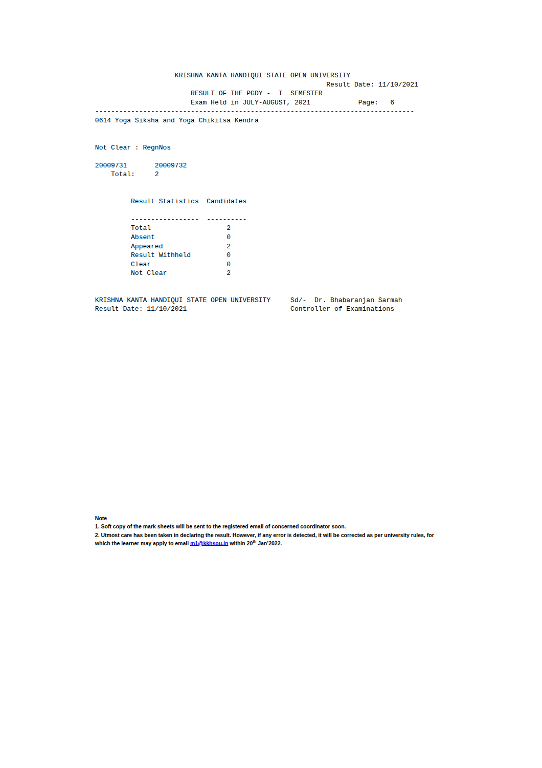KRISHNA KANTA HANDIQUI STATE OPEN UNIVERSITY
                                                          Result Date: 11/10/2021
                        RESULT OF THE PGDY -  I  SEMESTER
                        Exam Held in JULY-AUGUST, 2021            Page:   6
--------------------------------------------------------------------------------
0614 Yoga Siksha and Yoga Chikitsa Kendra


Not Clear : RegnNos

20009731       20009732
    Total:     2


         Result Statistics  Candidates

         -----------------  ----------
         Total                   2
         Absent                  0
         Appeared                2
         Result Withheld         0
         Clear                   0
         Not Clear               2


KRISHNA KANTA HANDIQUI STATE OPEN UNIVERSITY     Sd/-  Dr. Bhabaranjan Sarmah
Result Date: 11/10/2021                          Controller of Examinations
Note
1. Soft copy of the mark sheets will be sent to the registered email of concerned coordinator soon.
2. Utmost care has been taken in declaring the result. However, if any error is detected, it will be corrected as per university rules, for which the learner may apply to email m1@kkhsou.in within 20th Jan’2022.